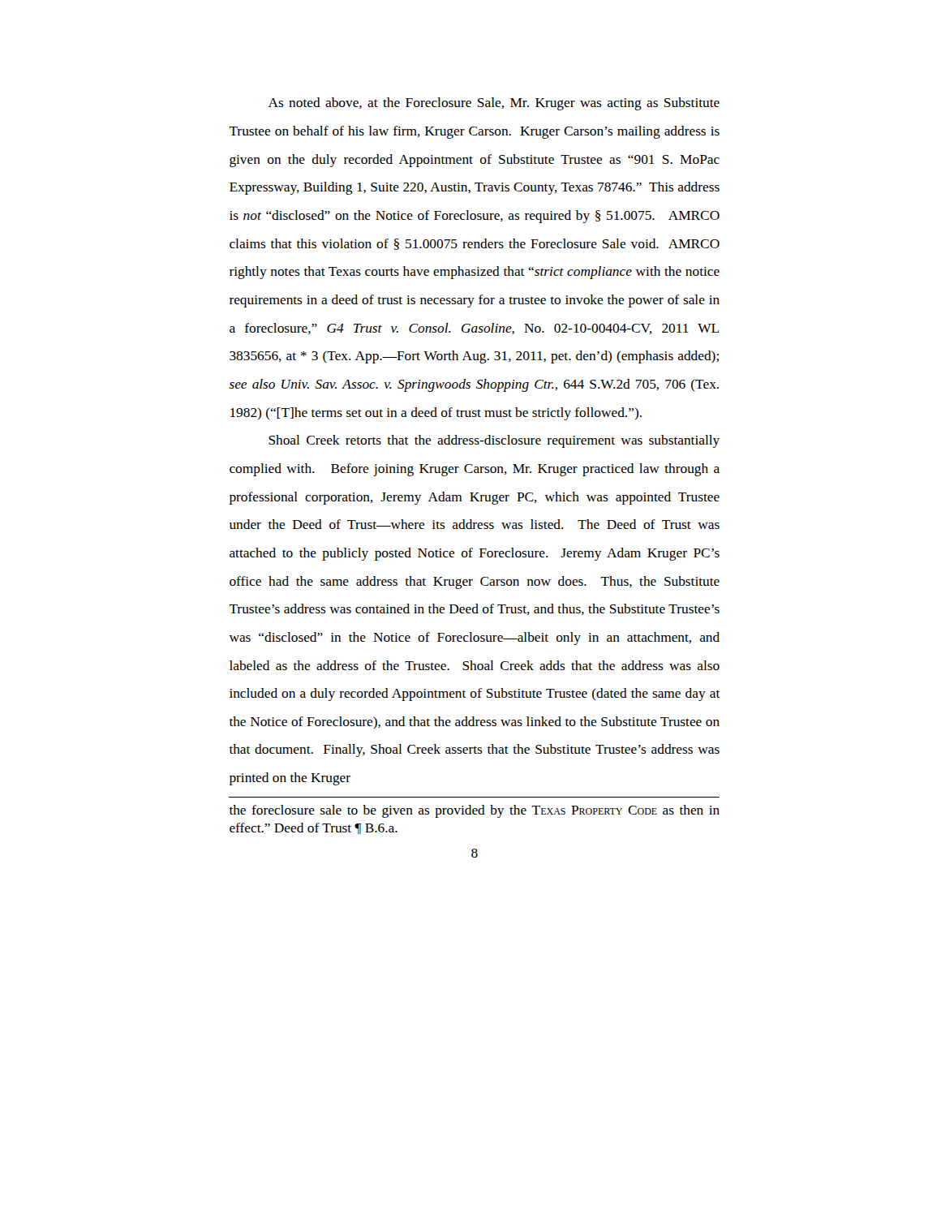As noted above, at the Foreclosure Sale, Mr. Kruger was acting as Substitute Trustee on behalf of his law firm, Kruger Carson. Kruger Carson’s mailing address is given on the duly recorded Appointment of Substitute Trustee as “901 S. MoPac Expressway, Building 1, Suite 220, Austin, Travis County, Texas 78746.” This address is not “disclosed” on the Notice of Foreclosure, as required by § 51.0075. AMRCO claims that this violation of § 51.00075 renders the Foreclosure Sale void. AMRCO rightly notes that Texas courts have emphasized that “strict compliance with the notice requirements in a deed of trust is necessary for a trustee to invoke the power of sale in a foreclosure,” G4 Trust v. Consol. Gasoline, No. 02-10-00404-CV, 2011 WL 3835656, at * 3 (Tex. App.—Fort Worth Aug. 31, 2011, pet. den’d) (emphasis added); see also Univ. Sav. Assoc. v. Springwoods Shopping Ctr., 644 S.W.2d 705, 706 (Tex. 1982) (“[T]he terms set out in a deed of trust must be strictly followed.”).
Shoal Creek retorts that the address-disclosure requirement was substantially complied with. Before joining Kruger Carson, Mr. Kruger practiced law through a professional corporation, Jeremy Adam Kruger PC, which was appointed Trustee under the Deed of Trust—where its address was listed. The Deed of Trust was attached to the publicly posted Notice of Foreclosure. Jeremy Adam Kruger PC’s office had the same address that Kruger Carson now does. Thus, the Substitute Trustee’s address was contained in the Deed of Trust, and thus, the Substitute Trustee’s was “disclosed” in the Notice of Foreclosure—albeit only in an attachment, and labeled as the address of the Trustee. Shoal Creek adds that the address was also included on a duly recorded Appointment of Substitute Trustee (dated the same day at the Notice of Foreclosure), and that the address was linked to the Substitute Trustee on that document. Finally, Shoal Creek asserts that the Substitute Trustee’s address was printed on the Kruger
the foreclosure sale to be given as provided by the Texas Property Code as then in effect.” Deed of Trust ¶ B.6.a.
8